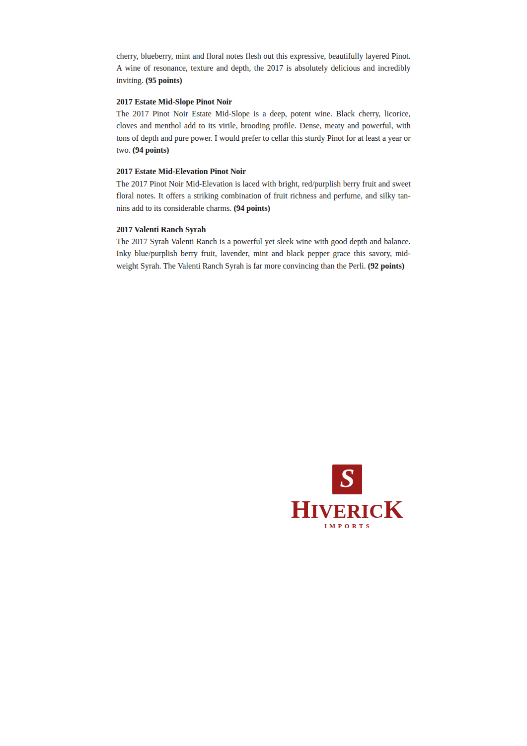cherry, blueberry, mint and floral notes flesh out this expressive, beautifully layered Pinot. A wine of resonance, texture and depth, the 2017 is absolutely delicious and incredibly inviting. (95 points)
2017 Estate Mid-Slope Pinot Noir
The 2017 Pinot Noir Estate Mid-Slope is a deep, potent wine. Black cherry, licorice, cloves and menthol add to its virile, brooding profile. Dense, meaty and powerful, with tons of depth and pure power. I would prefer to cellar this sturdy Pinot for at least a year or two. (94 points)
2017 Estate Mid-Elevation Pinot Noir
The 2017 Pinot Noir Mid-Elevation is laced with bright, red/purplish berry fruit and sweet floral notes. It offers a striking combination of fruit richness and perfume, and silky tannins add to its considerable charms. (94 points)
2017 Valenti Ranch Syrah
The 2017 Syrah Valenti Ranch is a powerful yet sleek wine with good depth and balance. Inky blue/purplish berry fruit, lavender, mint and black pepper grace this savory, mid-weight Syrah. The Valenti Ranch Syrah is far more convincing than the Perli. (92 points)
S
HIVERICK
IMPORTS